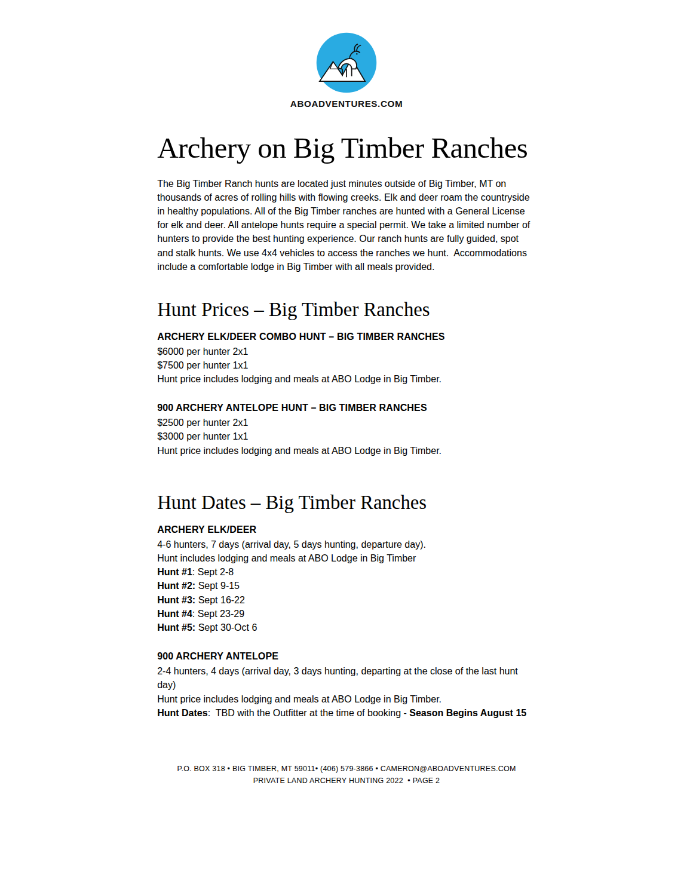ABOADVENTURES.COM
Archery on Big Timber Ranches
The Big Timber Ranch hunts are located just minutes outside of Big Timber, MT on thousands of acres of rolling hills with flowing creeks. Elk and deer roam the countryside in healthy populations. All of the Big Timber ranches are hunted with a General License for elk and deer. All antelope hunts require a special permit. We take a limited number of hunters to provide the best hunting experience. Our ranch hunts are fully guided, spot and stalk hunts. We use 4x4 vehicles to access the ranches we hunt. Accommodations include a comfortable lodge in Big Timber with all meals provided.
Hunt Prices – Big Timber Ranches
Archery Elk/Deer Combo Hunt – Big Timber Ranches
$6000 per hunter 2x1 $7500 per hunter 1x1 Hunt price includes lodging and meals at ABO Lodge in Big Timber.
900 Archery Antelope Hunt – Big Timber Ranches
$2500 per hunter 2x1 $3000 per hunter 1x1 Hunt price includes lodging and meals at ABO Lodge in Big Timber.
Hunt Dates – Big Timber Ranches
Archery Elk/Deer
4-6 hunters, 7 days (arrival day, 5 days hunting, departure day). Hunt includes lodging and meals at ABO Lodge in Big Timber Hunt #1: Sept 2-8 Hunt #2: Sept 9-15 Hunt #3: Sept 16-22 Hunt #4: Sept 23-29 Hunt #5: Sept 30-Oct 6
900 Archery Antelope
2-4 hunters, 4 days (arrival day, 3 days hunting, departing at the close of the last hunt day) Hunt price includes lodging and meals at ABO Lodge in Big Timber. Hunt Dates: TBD with the Outfitter at the time of booking - Season Begins August 15
P.O. Box 318 • Big Timber, MT 59011• (406) 579-3866 • Cameron@aboadventures.com
Private Land Archery Hunting 2022 • page 2